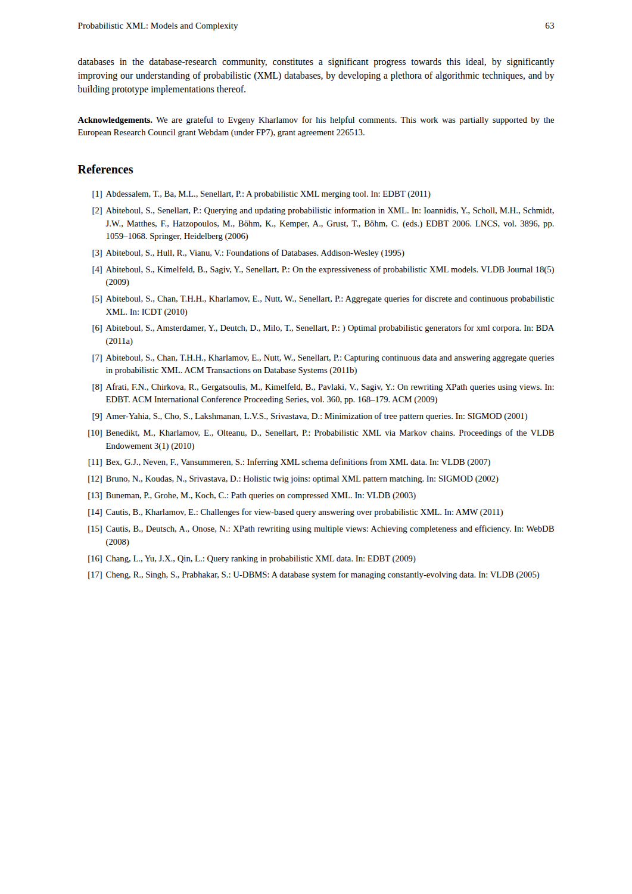Probabilistic XML: Models and Complexity 63
databases in the database-research community, constitutes a significant progress towards this ideal, by significantly improving our understanding of probabilistic (XML) databases, by developing a plethora of algorithmic techniques, and by building prototype implementations thereof.
Acknowledgements. We are grateful to Evgeny Kharlamov for his helpful comments. This work was partially supported by the European Research Council grant Webdam (under FP7), grant agreement 226513.
References
Abdessalem, T., Ba, M.L., Senellart, P.: A probabilistic XML merging tool. In: EDBT (2011)
Abiteboul, S., Senellart, P.: Querying and updating probabilistic information in XML. In: Ioannidis, Y., Scholl, M.H., Schmidt, J.W., Matthes, F., Hatzopoulos, M., Böhm, K., Kemper, A., Grust, T., Böhm, C. (eds.) EDBT 2006. LNCS, vol. 3896, pp. 1059–1068. Springer, Heidelberg (2006)
Abiteboul, S., Hull, R., Vianu, V.: Foundations of Databases. Addison-Wesley (1995)
Abiteboul, S., Kimelfeld, B., Sagiv, Y., Senellart, P.: On the expressiveness of probabilistic XML models. VLDB Journal 18(5) (2009)
Abiteboul, S., Chan, T.H.H., Kharlamov, E., Nutt, W., Senellart, P.: Aggregate queries for discrete and continuous probabilistic XML. In: ICDT (2010)
Abiteboul, S., Amsterdamer, Y., Deutch, D., Milo, T., Senellart, P.: ) Optimal probabilistic generators for xml corpora. In: BDA (2011a)
Abiteboul, S., Chan, T.H.H., Kharlamov, E., Nutt, W., Senellart, P.: Capturing continuous data and answering aggregate queries in probabilistic XML. ACM Transactions on Database Systems (2011b)
Afrati, F.N., Chirkova, R., Gergatsoulis, M., Kimelfeld, B., Pavlaki, V., Sagiv, Y.: On rewriting XPath queries using views. In: EDBT. ACM International Conference Proceeding Series, vol. 360, pp. 168–179. ACM (2009)
Amer-Yahia, S., Cho, S., Lakshmanan, L.V.S., Srivastava, D.: Minimization of tree pattern queries. In: SIGMOD (2001)
Benedikt, M., Kharlamov, E., Olteanu, D., Senellart, P.: Probabilistic XML via Markov chains. Proceedings of the VLDB Endowement 3(1) (2010)
Bex, G.J., Neven, F., Vansummeren, S.: Inferring XML schema definitions from XML data. In: VLDB (2007)
Bruno, N., Koudas, N., Srivastava, D.: Holistic twig joins: optimal XML pattern matching. In: SIGMOD (2002)
Buneman, P., Grohe, M., Koch, C.: Path queries on compressed XML. In: VLDB (2003)
Cautis, B., Kharlamov, E.: Challenges for view-based query answering over probabilistic XML. In: AMW (2011)
Cautis, B., Deutsch, A., Onose, N.: XPath rewriting using multiple views: Achieving completeness and efficiency. In: WebDB (2008)
Chang, L., Yu, J.X., Qin, L.: Query ranking in probabilistic XML data. In: EDBT (2009)
Cheng, R., Singh, S., Prabhakar, S.: U-DBMS: A database system for managing constantly-evolving data. In: VLDB (2005)